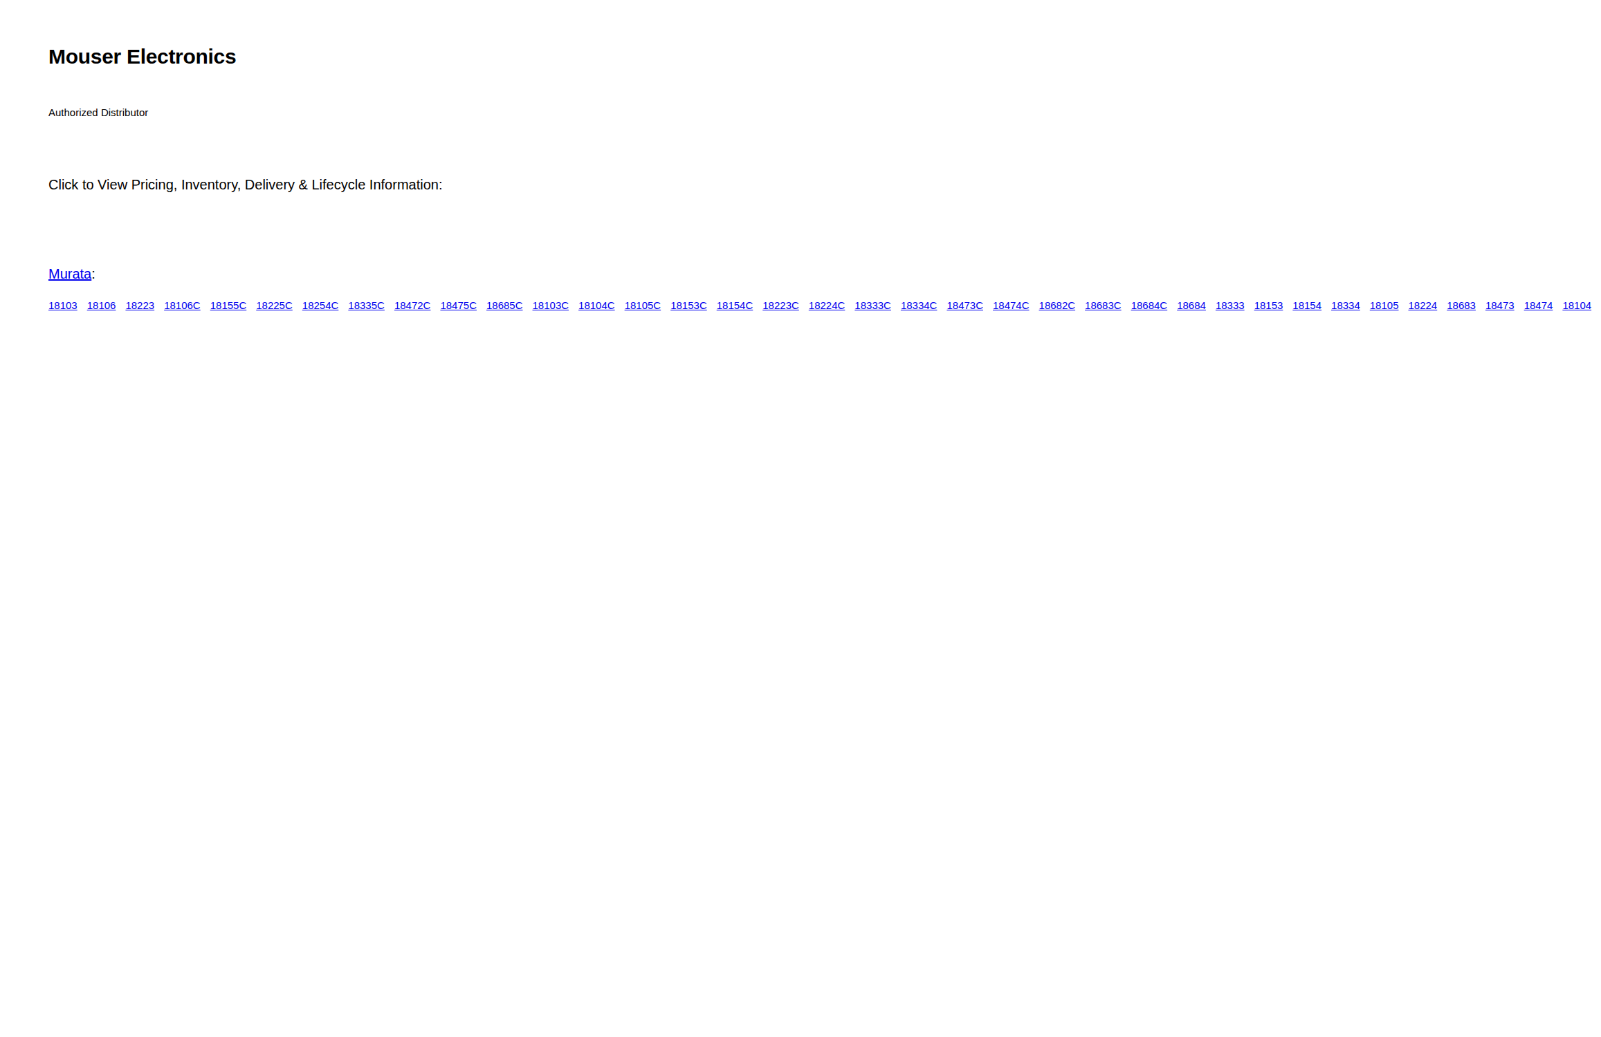Mouser Electronics
Authorized Distributor
Click to View Pricing, Inventory, Delivery & Lifecycle Information:
Murata:
18103181061822318106C 18155C 18225C 18254C 18335C 18472C 18475C 18685C 18103C 18104C 18105C 18153C 18154C 18223C 18224C 18333C 18334C 18473C 18474C 18682C 18683C 18684C 1868418333181531815418334181051822418683184731847418104